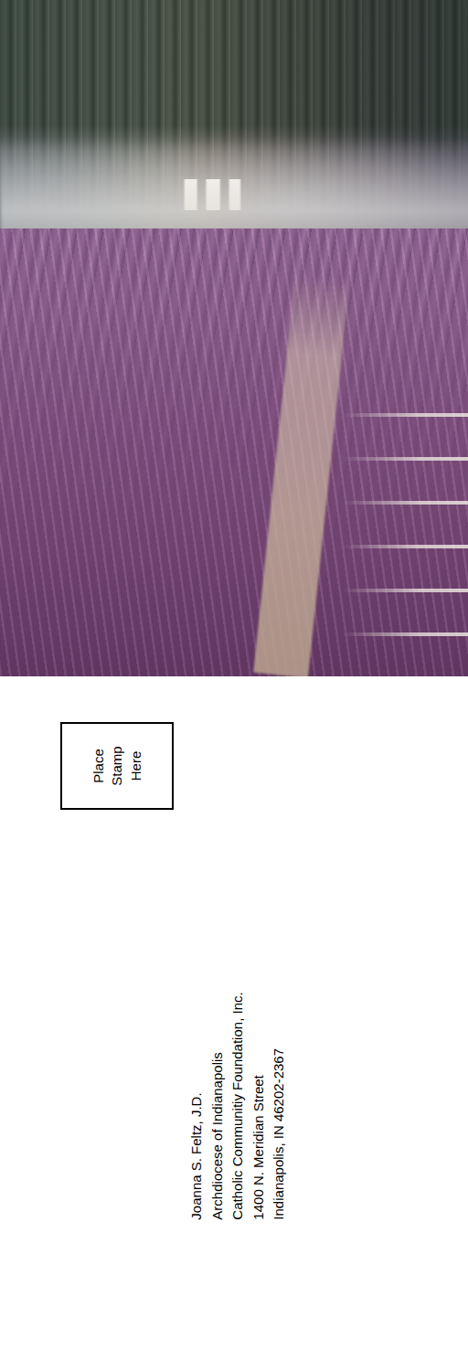Place
Stamp
Here
Joanna S. Feltz, J.D.
Archdiocese of Indianapolis
Catholic Communitiy Foundation, Inc.
1400 N. Meridian Street
Indianapolis, IN 46202-2367